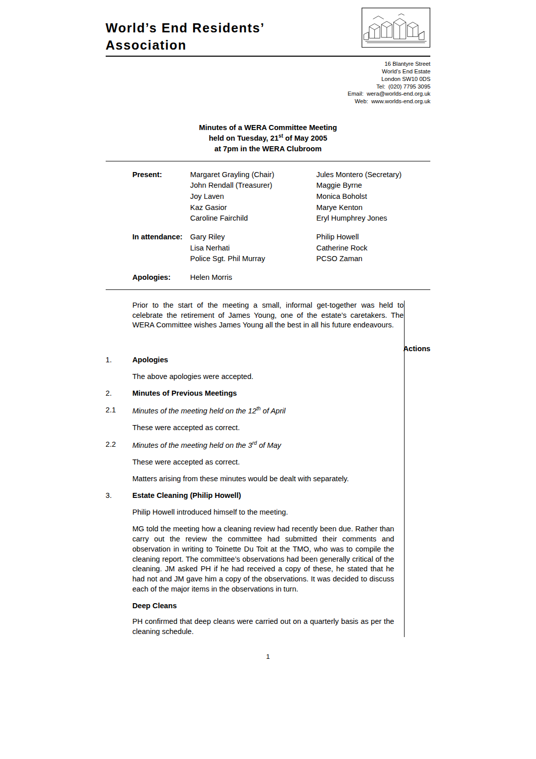World’s End Residents’ Association
16 Blantyre Street
World’s End Estate
London SW10 0DS
Tel: (020) 7795 3095
Email: wera@worlds-end.org.uk
Web: www.worlds-end.org.uk
Minutes of a WERA Committee Meeting
held on Tuesday, 21st of May 2005
at 7pm in the WERA Clubroom
| Present: | Margaret Grayling (Chair) | Jules Montero (Secretary) |
| | John Rendall (Treasurer) | Maggie Byrne |
| | Joy Laven | Monica Boholst |
| | Kaz Gasior | Marye Kenton |
| | Caroline Fairchild | Eryl Humphrey Jones |
| In attendance: | Gary Riley | Philip Howell |
| | Lisa Nerhati | Catherine Rock |
| | Police Sgt. Phil Murray | PCSO Zaman |
| Apologies: | Helen Morris | |
Prior to the start of the meeting a small, informal get-together was held to celebrate the retirement of James Young, one of the estate’s caretakers. The WERA Committee wishes James Young all the best in all his future endeavours.
Actions
1.
Apologies
The above apologies were accepted.
2.
Minutes of Previous Meetings
2.1
Minutes of the meeting held on the 12th of April
These were accepted as correct.
2.2
Minutes of the meeting held on the 3rd of May
These were accepted as correct.
Matters arising from these minutes would be dealt with separately.
3.
Estate Cleaning (Philip Howell)
Philip Howell introduced himself to the meeting.
MG told the meeting how a cleaning review had recently been due. Rather than carry out the review the committee had submitted their comments and observation in writing to Toinette Du Toit at the TMO, who was to compile the cleaning report. The committee’s observations had been generally critical of the cleaning. JM asked PH if he had received a copy of these, he stated that he had not and JM gave him a copy of the observations. It was decided to discuss each of the major items in the observations in turn.
Deep Cleans
PH confirmed that deep cleans were carried out on a quarterly basis as per the cleaning schedule.
1